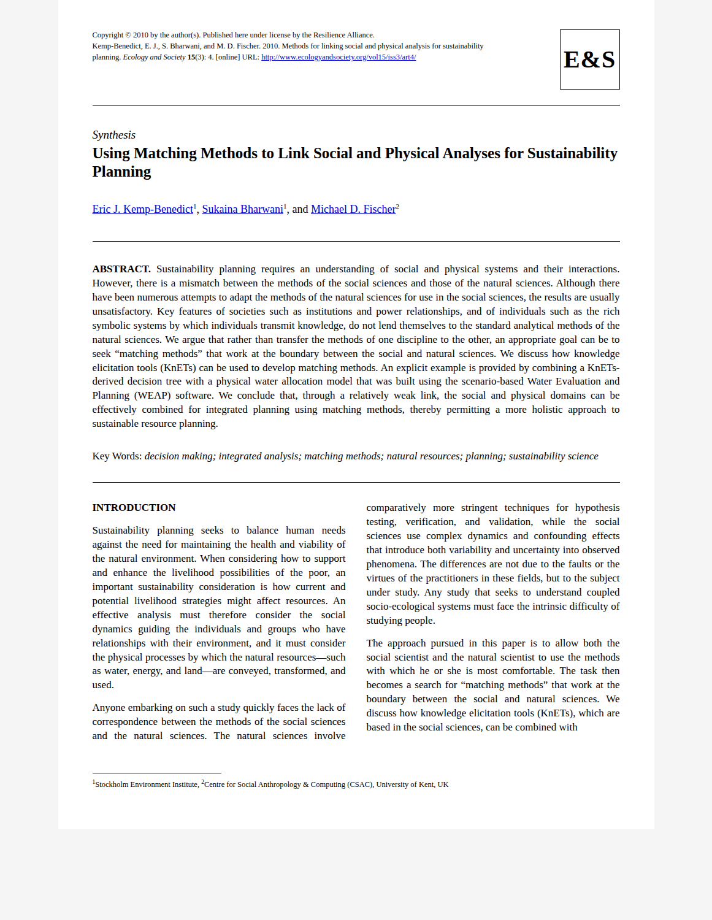Copyright © 2010 by the author(s). Published here under license by the Resilience Alliance.
Kemp-Benedict, E. J., S. Bharwani, and M. D. Fischer. 2010. Methods for linking social and physical analysis for sustainability planning. Ecology and Society 15(3): 4. [online] URL: http://www.ecologyandsociety.org/vol15/iss3/art4/
E&S
Synthesis
Using Matching Methods to Link Social and Physical Analyses for Sustainability Planning
Eric J. Kemp-Benedict1, Sukaina Bharwani1, and Michael D. Fischer2
ABSTRACT. Sustainability planning requires an understanding of social and physical systems and their interactions. However, there is a mismatch between the methods of the social sciences and those of the natural sciences. Although there have been numerous attempts to adapt the methods of the natural sciences for use in the social sciences, the results are usually unsatisfactory. Key features of societies such as institutions and power relationships, and of individuals such as the rich symbolic systems by which individuals transmit knowledge, do not lend themselves to the standard analytical methods of the natural sciences. We argue that rather than transfer the methods of one discipline to the other, an appropriate goal can be to seek “matching methods” that work at the boundary between the social and natural sciences. We discuss how knowledge elicitation tools (KnETs) can be used to develop matching methods. An explicit example is provided by combining a KnETs-derived decision tree with a physical water allocation model that was built using the scenario-based Water Evaluation and Planning (WEAP) software. We conclude that, through a relatively weak link, the social and physical domains can be effectively combined for integrated planning using matching methods, thereby permitting a more holistic approach to sustainable resource planning.
Key Words: decision making; integrated analysis; matching methods; natural resources; planning; sustainability science
INTRODUCTION
Sustainability planning seeks to balance human needs against the need for maintaining the health and viability of the natural environment. When considering how to support and enhance the livelihood possibilities of the poor, an important sustainability consideration is how current and potential livelihood strategies might affect resources. An effective analysis must therefore consider the social dynamics guiding the individuals and groups who have relationships with their environment, and it must consider the physical processes by which the natural resources—such as water, energy, and land—are conveyed, transformed, and used.
Anyone embarking on such a study quickly faces the lack of correspondence between the methods of the social sciences and the natural sciences. The natural sciences involve comparatively more stringent techniques for hypothesis testing, verification, and validation, while the social sciences use complex dynamics and confounding effects that introduce both variability and uncertainty into observed phenomena. The differences are not due to the faults or the virtues of the practitioners in these fields, but to the subject under study. Any study that seeks to understand coupled socio-ecological systems must face the intrinsic difficulty of studying people.
The approach pursued in this paper is to allow both the social scientist and the natural scientist to use the methods with which he or she is most comfortable. The task then becomes a search for “matching methods” that work at the boundary between the social and natural sciences. We discuss how knowledge elicitation tools (KnETs), which are based in the social sciences, can be combined with
1Stockholm Environment Institute, 2Centre for Social Anthropology & Computing (CSAC), University of Kent, UK